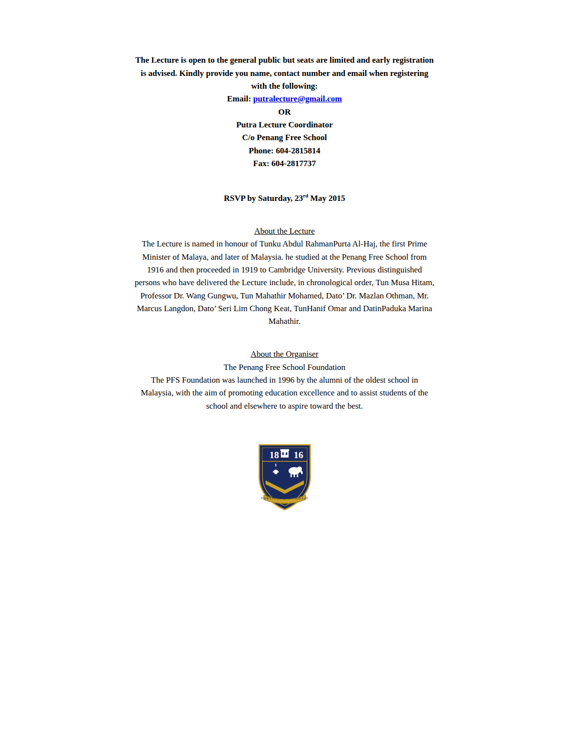The Lecture is open to the general public but seats are limited and early registration is advised. Kindly provide you name, contact number and email when registering with the following:
Email: putralecture@gmail.com
OR
Putra Lecture Coordinator
C/o Penang Free School
Phone: 604-2815814
Fax: 604-2817737
RSVP by Saturday, 23rd May 2015
About the Lecture
The Lecture is named in honour of Tunku Abdul RahmanPurta Al-Haj, the first Prime Minister of Malaya, and later of Malaysia. he studied at the Penang Free School from 1916 and then proceeded in 1919 to Cambridge University. Previous distinguished persons who have delivered the Lecture include, in chronological order, Tun Musa Hitam, Professor Dr. Wang Gungwu, Tun Mahathir Mohamed, Dato’ Dr. Mazlan Othman, Mr. Marcus Langdon, Dato’ Seri Lim Chong Keat, TunHanif Omar and DatinPaduka Marina Mahathir.
About the Organiser
The Penang Free School Foundation
The PFS Foundation was launched in 1996 by the alumni of the oldest school in Malaysia, with the aim of promoting education excellence and to assist students of the school and elsewhere to aspire toward the best.
18 16 FORTIS ATQUE FIDELIS